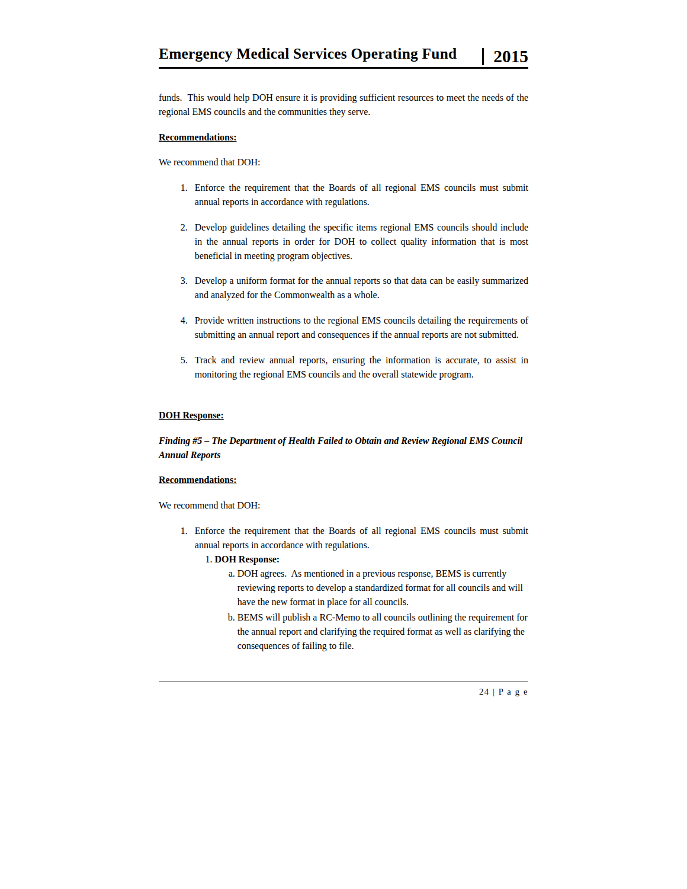Emergency Medical Services Operating Fund
2015
funds. This would help DOH ensure it is providing sufficient resources to meet the needs of the regional EMS councils and the communities they serve.
Recommendations:
We recommend that DOH:
Enforce the requirement that the Boards of all regional EMS councils must submit annual reports in accordance with regulations.
Develop guidelines detailing the specific items regional EMS councils should include in the annual reports in order for DOH to collect quality information that is most beneficial in meeting program objectives.
Develop a uniform format for the annual reports so that data can be easily summarized and analyzed for the Commonwealth as a whole.
Provide written instructions to the regional EMS councils detailing the requirements of submitting an annual report and consequences if the annual reports are not submitted.
Track and review annual reports, ensuring the information is accurate, to assist in monitoring the regional EMS councils and the overall statewide program.
DOH Response:
Finding #5 – The Department of Health Failed to Obtain and Review Regional EMS Council Annual Reports
Recommendations:
We recommend that DOH:
Enforce the requirement that the Boards of all regional EMS councils must submit annual reports in accordance with regulations.
DOH Response:
DOH agrees. As mentioned in a previous response, BEMS is currently reviewing reports to develop a standardized format for all councils and will have the new format in place for all councils.
BEMS will publish a RC-Memo to all councils outlining the requirement for the annual report and clarifying the required format as well as clarifying the consequences of failing to file.
24 | P a g e